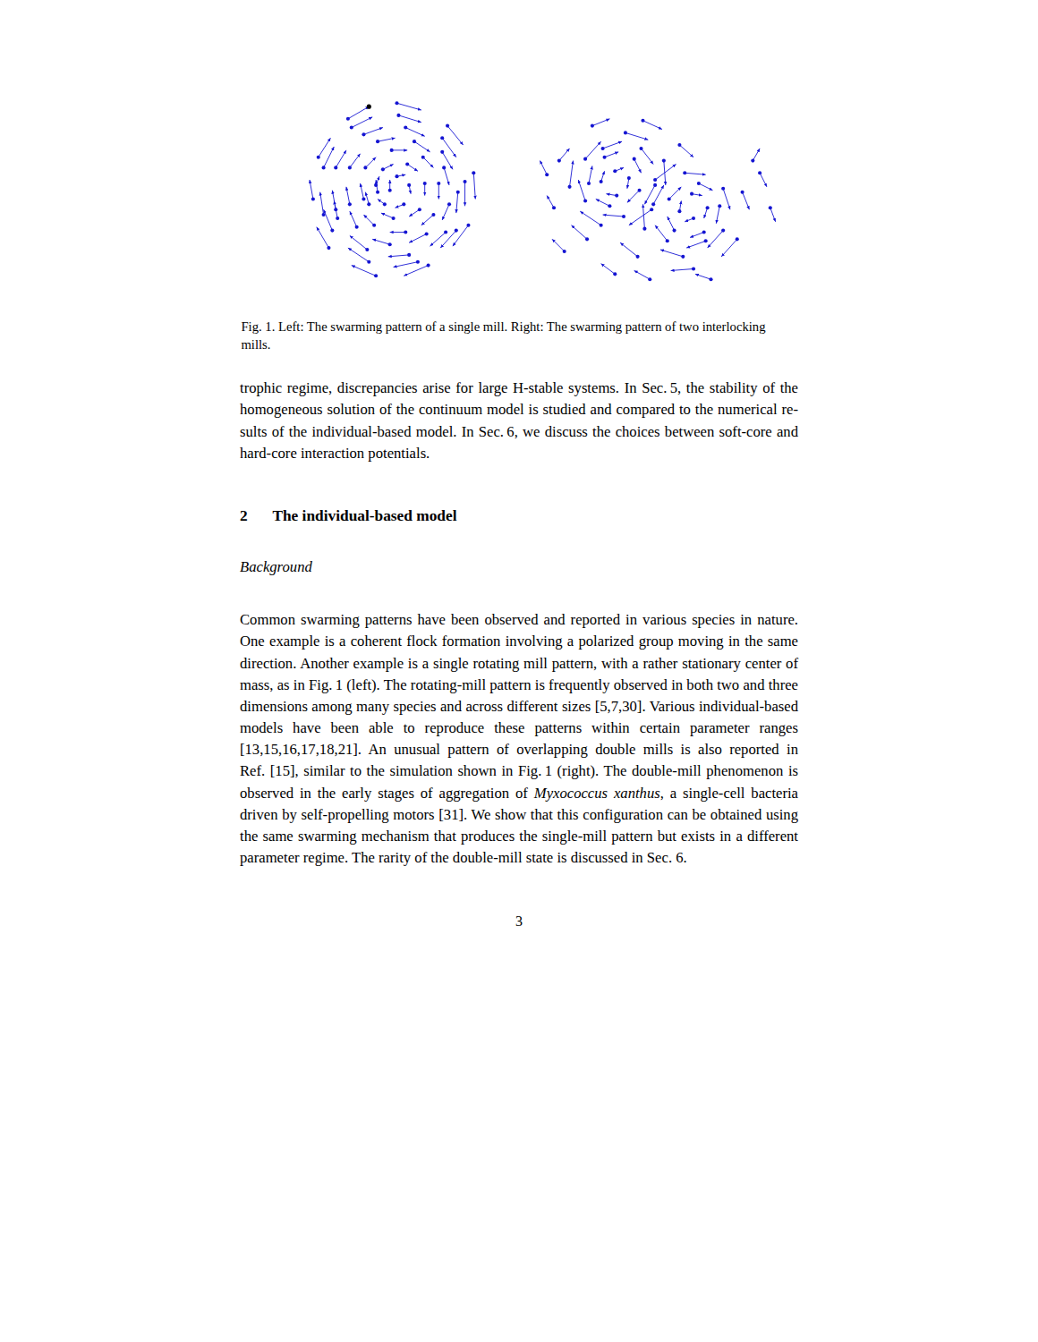Fig. 1. Left: The swarming pattern of a single mill. Right: The swarming pattern of two interlocking mills.
trophic regime, discrepancies arise for large H-stable systems. In Sec. 5, the stability of the homogeneous solution of the continuum model is studied and compared to the numerical results of the individual-based model. In Sec. 6, we discuss the choices between soft-core and hard-core interaction potentials.
2 The individual-based model
Background
Common swarming patterns have been observed and reported in various species in nature. One example is a coherent flock formation involving a polarized group moving in the same direction. Another example is a single rotating mill pattern, with a rather stationary center of mass, as in Fig. 1 (left). The rotating-mill pattern is frequently observed in both two and three dimensions among many species and across different sizes [5,7,30]. Various individual-based models have been able to reproduce these patterns within certain parameter ranges [13,15,16,17,18,21]. An unusual pattern of overlapping double mills is also reported in Ref. [15], similar to the simulation shown in Fig. 1 (right). The double-mill phenomenon is observed in the early stages of aggregation of Myxococcus xanthus, a single-cell bacteria driven by self-propelling motors [31]. We show that this configuration can be obtained using the same swarming mechanism that produces the single-mill pattern but exists in a different parameter regime. The rarity of the double-mill state is discussed in Sec. 6.
3